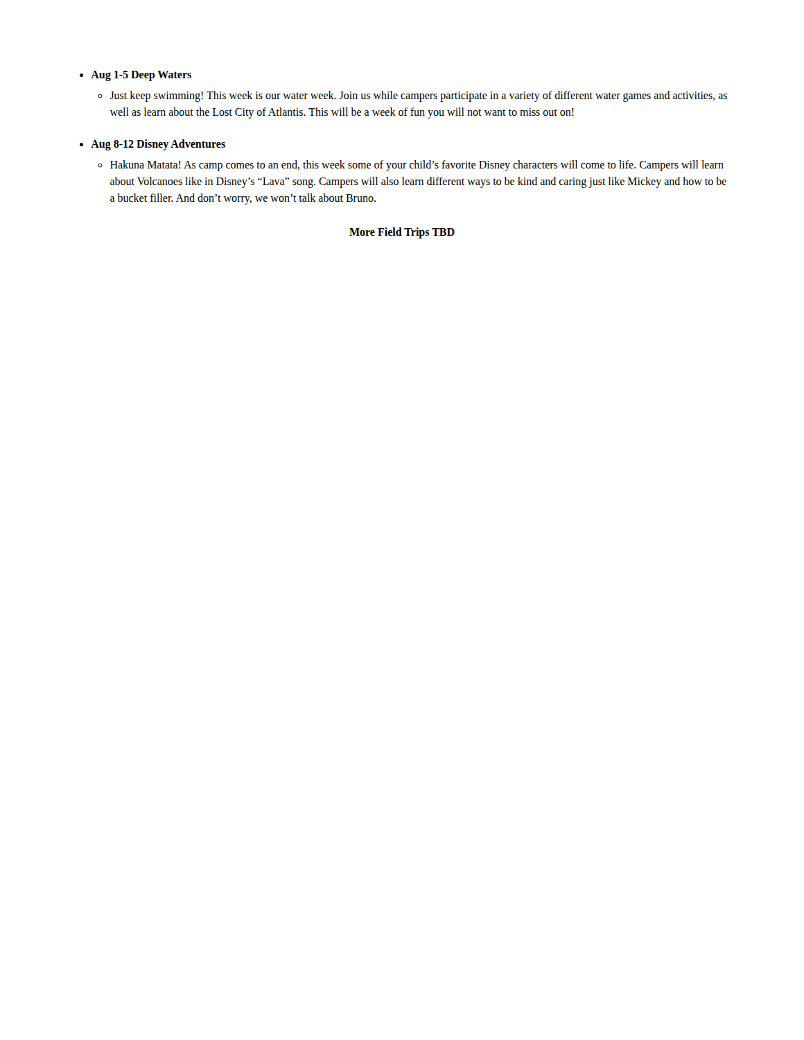Aug 1-5 Deep Waters
Just keep swimming! This week is our water week. Join us while campers participate in a variety of different water games and activities, as well as learn about the Lost City of Atlantis. This will be a week of fun you will not want to miss out on!
Aug 8-12 Disney Adventures
Hakuna Matata! As camp comes to an end, this week some of your child’s favorite Disney characters will come to life. Campers will learn about Volcanoes like in Disney’s “Lava” song. Campers will also learn different ways to be kind and caring just like Mickey and how to be a bucket filler. And don’t worry, we won’t talk about Bruno.
More Field Trips TBD